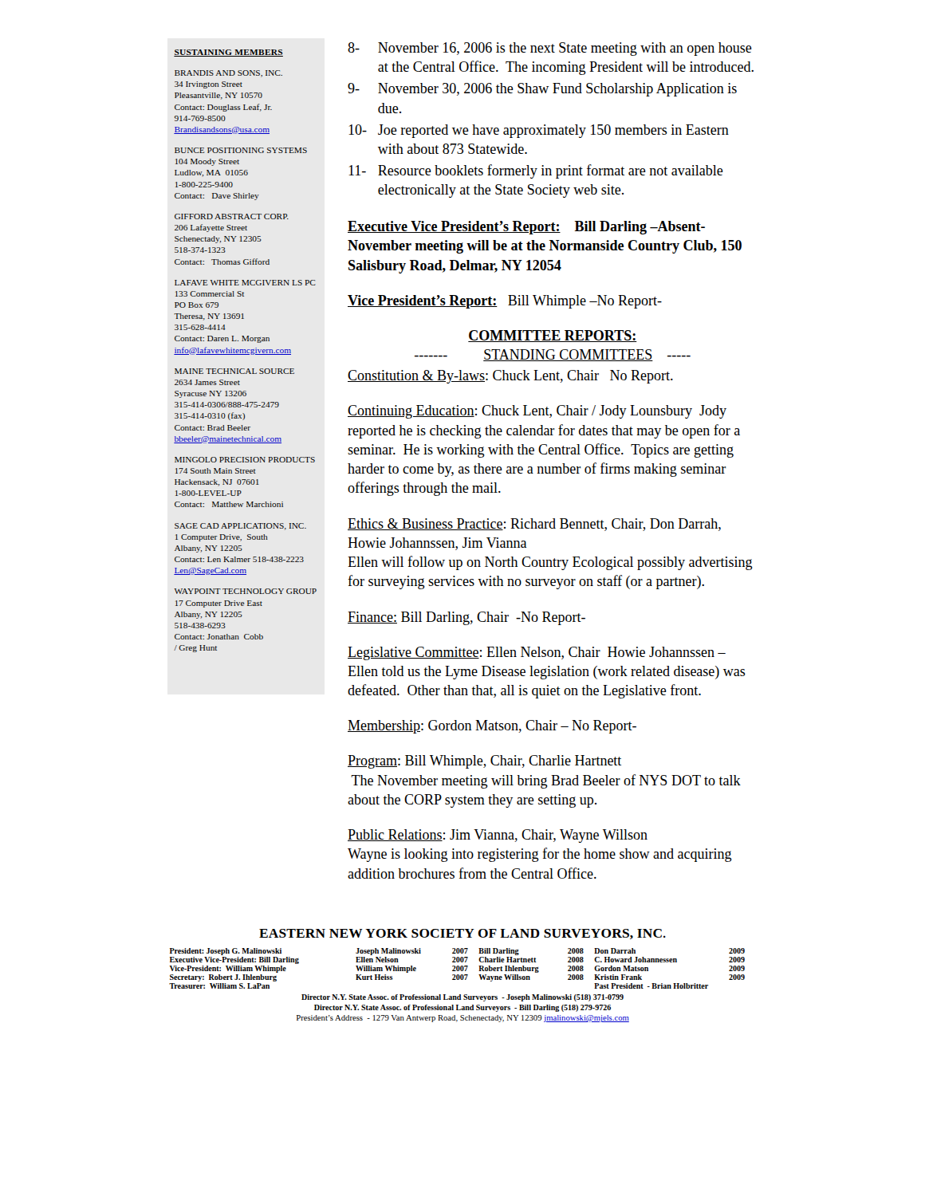SUSTAINING MEMBERS
BRANDIS AND SONS, INC.
34 Irvington Street
Pleasantville, NY 10570
Contact: Douglass Leaf, Jr.
914-769-8500
Brandisandsons@usa.com
BUNCE POSITIONING SYSTEMS
104 Moody Street
Ludlow, MA 01056
1-800-225-9400
Contact: Dave Shirley
GIFFORD ABSTRACT CORP.
206 Lafayette Street
Schenectady, NY 12305
518-374-1323
Contact: Thomas Gifford
LAFAVE WHITE MCGIVERN LS PC
133 Commercial St
PO Box 679
Theresa, NY 13691
315-628-4414
Contact: Daren L. Morgan
info@lafavewhitemcgivern.com
MAINE TECHNICAL SOURCE
2634 James Street
Syracuse NY 13206
315-414-0306/888-475-2479
315-414-0310 (fax)
Contact: Brad Beeler
bbeeler@mainetechnical.com
MINGOLO PRECISION PRODUCTS
174 South Main Street
Hackensack, NJ 07601
1-800-LEVEL-UP
Contact: Matthew Marchioni
SAGE CAD APPLICATIONS, INC.
1 Computer Drive, South
Albany, NY 12205
Contact: Len Kalmer 518-438-2223
Len@SageCad.com
WAYPOINT TECHNOLOGY GROUP
17 Computer Drive East
Albany, NY 12205
518-438-6293
Contact: Jonathan Cobb
/ Greg Hunt
8-November 16, 2006 is the next State meeting with an open house at the Central Office. The incoming President will be introduced.
9-November 30, 2006 the Shaw Fund Scholarship Application is due.
10-Joe reported we have approximately 150 members in Eastern with about 873 Statewide.
11-Resource booklets formerly in print format are not available electronically at the State Society web site.
Executive Vice President’s Report: Bill Darling –Absent- November meeting will be at the Normanside Country Club, 150 Salisbury Road, Delmar, NY 12054
Vice President’s Report: Bill Whimple –No Report-
COMMITTEE REPORTS:
------- STANDING COMMITTEES -----
Constitution & By-laws: Chuck Lent, Chair No Report.
Continuing Education: Chuck Lent, Chair / Jody Lounsbury Jody reported he is checking the calendar for dates that may be open for a seminar. He is working with the Central Office. Topics are getting harder to come by, as there are a number of firms making seminar offerings through the mail.
Ethics & Business Practice: Richard Bennett, Chair, Don Darrah, Howie Johannssen, Jim Vianna
Ellen will follow up on North Country Ecological possibly advertising for surveying services with no surveyor on staff (or a partner).
Finance: Bill Darling, Chair -No Report-
Legislative Committee: Ellen Nelson, Chair Howie Johannssen –
Ellen told us the Lyme Disease legislation (work related disease) was defeated. Other than that, all is quiet on the Legislative front.
Membership: Gordon Matson, Chair – No Report-
Program: Bill Whimple, Chair, Charlie Hartnett
The November meeting will bring Brad Beeler of NYS DOT to talk about the CORP system they are setting up.
Public Relations: Jim Vianna, Chair, Wayne Willson
Wayne is looking into registering for the home show and acquiring addition brochures from the Central Office.
EASTERN NEW YORK SOCIETY OF LAND SURVEYORS, INC.
| President: Joseph G. Malinowski | Joseph Malinowski | 2007 | Bill Darling | 2008 | Don Darrah | 2009 |
| Executive Vice-President: Bill Darling | Ellen Nelson | 2007 | Charlie Hartnett | 2008 | C. Howard Johannessen | 2009 |
| Vice-President: William Whimple | William Whimple | 2007 | Robert Ihlenburg | 2008 | Gordon Matson | 2009 |
| Secretary: Robert J. Ihlenburg | Kurt Heiss | 2007 | Wayne Willson | 2008 | Kristin Frank | 2009 |
| Treasurer: William S. LaPan | | | | | Past President - Brian Holbritter |
Director N.Y. State Assoc. of Professional Land Surveyors - Joseph Malinowski (518) 371-0799
Director N.Y. State Assoc. of Professional Land Surveyors - Bill Darling (518) 279-9726
President’s Address - 1279 Van Antwerp Road, Schenectady, NY 12309 jmalinowski@mjels.com